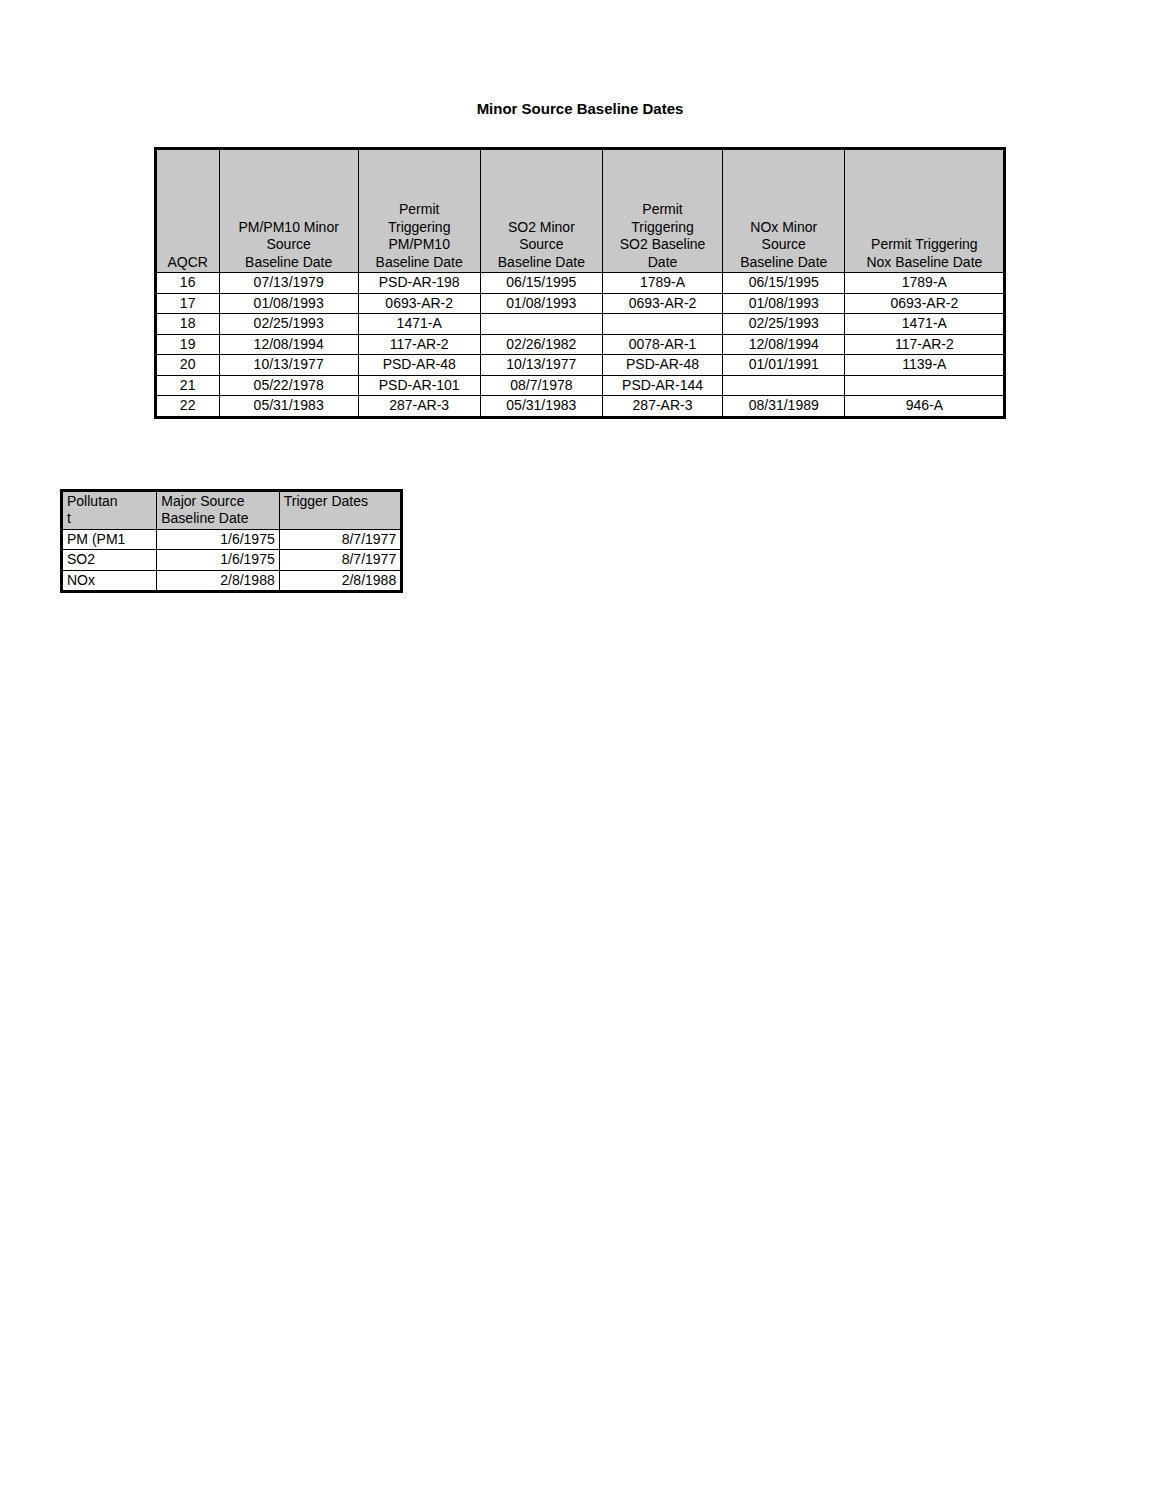Minor Source Baseline Dates
| AQCR | PM/PM10 Minor Source Baseline Date | Permit Triggering PM/PM10 Baseline Date | SO2 Minor Source Baseline Date | Permit Triggering SO2 Baseline Date | NOx Minor Source Baseline Date | Permit Triggering Nox Baseline Date |
| --- | --- | --- | --- | --- | --- | --- |
| 16 | 07/13/1979 | PSD-AR-198 | 06/15/1995 | 1789-A | 06/15/1995 | 1789-A |
| 17 | 01/08/1993 | 0693-AR-2 | 01/08/1993 | 0693-AR-2 | 01/08/1993 | 0693-AR-2 |
| 18 | 02/25/1993 | 1471-A | | | 02/25/1993 | 1471-A |
| 19 | 12/08/1994 | 117-AR-2 | 02/26/1982 | 0078-AR-1 | 12/08/1994 | 117-AR-2 |
| 20 | 10/13/1977 | PSD-AR-48 | 10/13/1977 | PSD-AR-48 | 01/01/1991 | 1139-A |
| 21 | 05/22/1978 | PSD-AR-101 | 08/7/1978 | PSD-AR-144 | | |
| 22 | 05/31/1983 | 287-AR-3 | 05/31/1983 | 287-AR-3 | 08/31/1989 | 946-A |
| Pollutan t | Major Source Baseline Date | Trigger Dates |
| --- | --- | --- |
| PM (PM1 | 1/6/1975 | 8/7/1977 |
| SO2 | 1/6/1975 | 8/7/1977 |
| NOx | 2/8/1988 | 2/8/1988 |